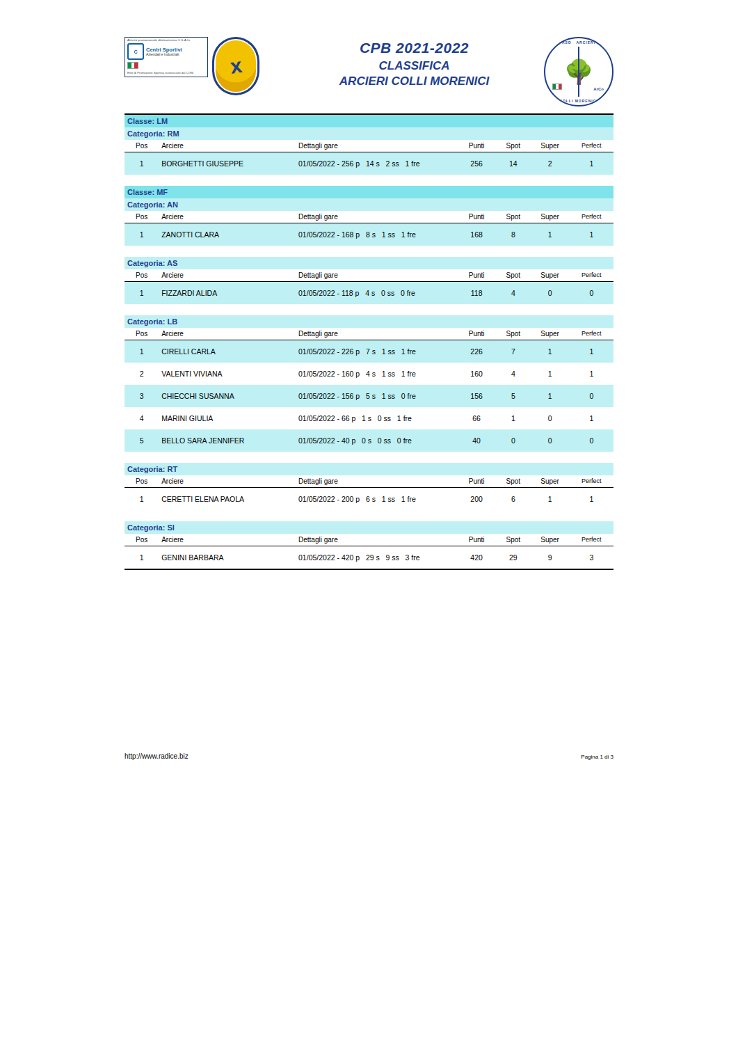Attività promozionale dilettantistica C.S.A.In.
C
Centri Sportivi
Aziendali e Industriali
Ente di Promozione Sportiva riconosciuto dal CONI
x
CPB 2021-2022
CLASSIFICA
ARCIERI COLLI MORENICI
ASD ARCIERI
🌳
ArCo
COLLI MORENICI
| Classe: LM |
| Categoria: RM |
| Pos | Arciere | Dettagli gare | Punti | Spot | Super | Perfect |
| 1 | BORGHETTI GIUSEPPE | 01/05/2022 - 256 p 14 s 2 ss 1 fre | 256 | 14 | 2 | 1 |
| Classe: MF |
| Categoria: AN |
| Pos | Arciere | Dettagli gare | Punti | Spot | Super | Perfect |
| 1 | ZANOTTI CLARA | 01/05/2022 - 168 p 8 s 1 ss 1 fre | 168 | 8 | 1 | 1 |
| Categoria: AS |
| Pos | Arciere | Dettagli gare | Punti | Spot | Super | Perfect |
| 1 | FIZZARDI ALIDA | 01/05/2022 - 118 p 4 s 0 ss 0 fre | 118 | 4 | 0 | 0 |
| Categoria: LB |
| Pos | Arciere | Dettagli gare | Punti | Spot | Super | Perfect |
| 1 | CIRELLI CARLA | 01/05/2022 - 226 p 7 s 1 ss 1 fre | 226 | 7 | 1 | 1 |
| 2 | VALENTI VIVIANA | 01/05/2022 - 160 p 4 s 1 ss 1 fre | 160 | 4 | 1 | 1 |
| 3 | CHIECCHI SUSANNA | 01/05/2022 - 156 p 5 s 1 ss 0 fre | 156 | 5 | 1 | 0 |
| 4 | MARINI GIULIA | 01/05/2022 - 66 p 1 s 0 ss 1 fre | 66 | 1 | 0 | 1 |
| 5 | BELLO SARA JENNIFER | 01/05/2022 - 40 p 0 s 0 ss 0 fre | 40 | 0 | 0 | 0 |
| Categoria: RT |
| Pos | Arciere | Dettagli gare | Punti | Spot | Super | Perfect |
| 1 | CERETTI ELENA PAOLA | 01/05/2022 - 200 p 6 s 1 ss 1 fre | 200 | 6 | 1 | 1 |
| Categoria: SI |
| Pos | Arciere | Dettagli gare | Punti | Spot | Super | Perfect |
| 1 | GENINI BARBARA | 01/05/2022 - 420 p 29 s 9 ss 3 fre | 420 | 29 | 9 | 3 |
http://www.radice.biz
Pagina 1 di 3